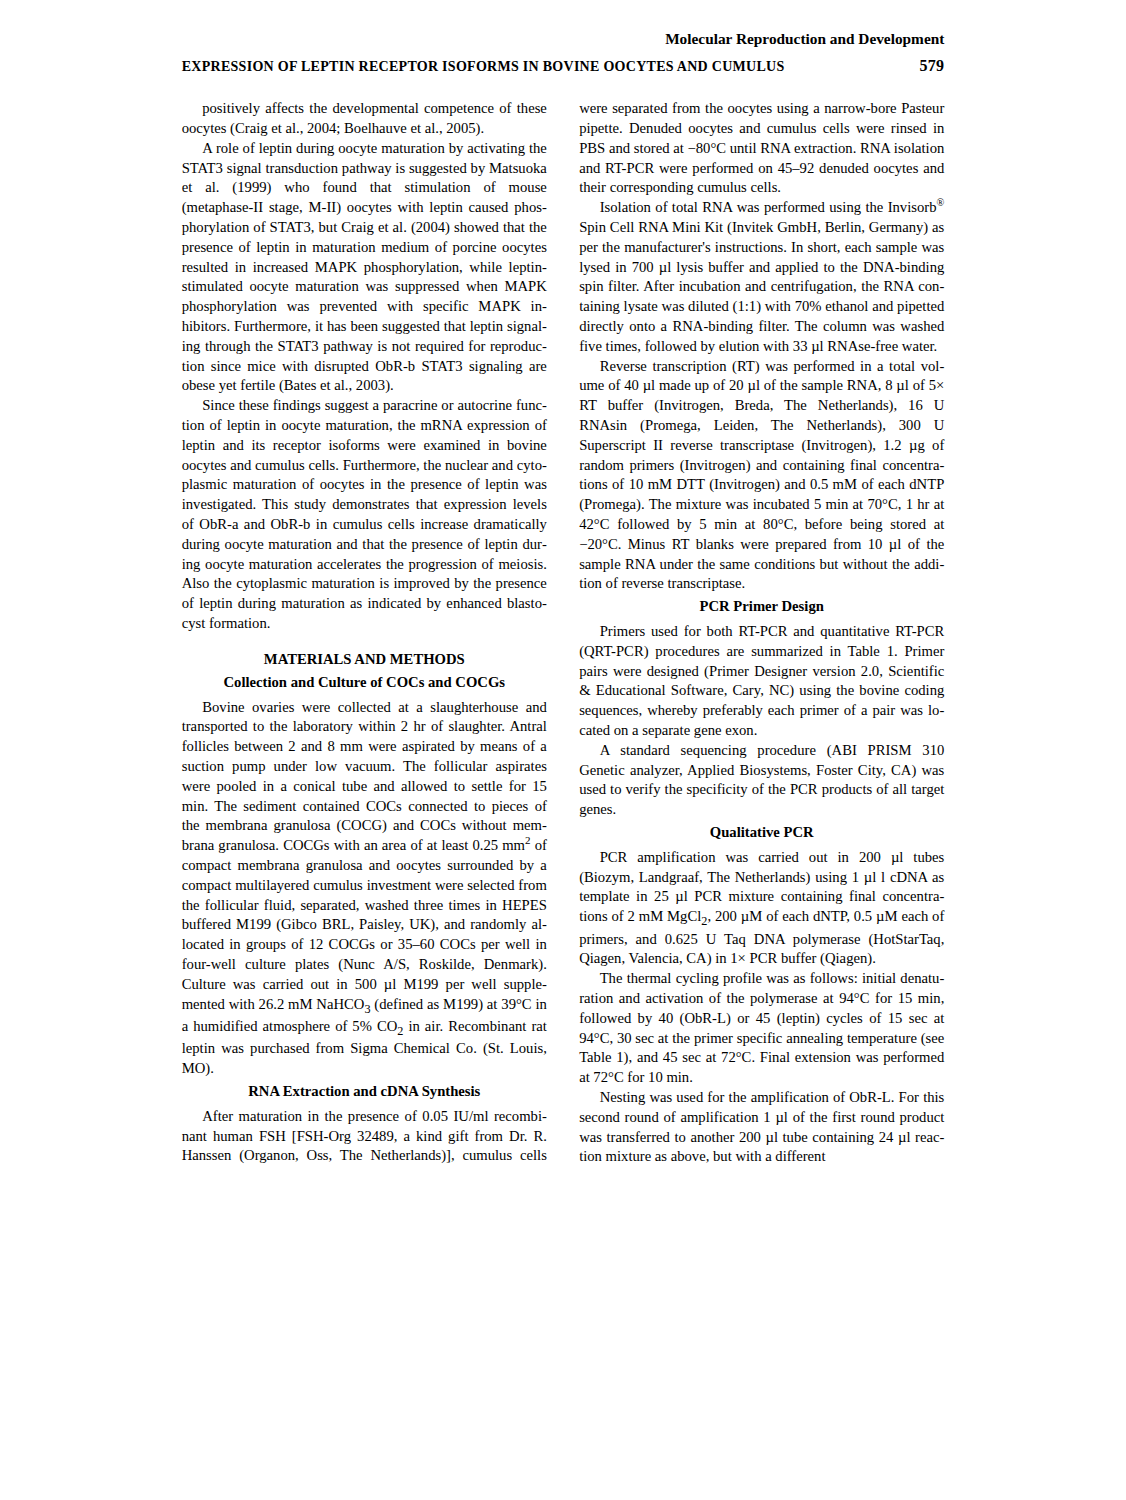Molecular Reproduction and Development
Expression of Leptin Receptor Isoforms in Bovine Oocytes and Cumulus 579
positively affects the developmental competence of these oocytes (Craig et al., 2004; Boelhauve et al., 2005).
A role of leptin during oocyte maturation by activating the STAT3 signal transduction pathway is suggested by Matsuoka et al. (1999) who found that stimulation of mouse (metaphase-II stage, M-II) oocytes with leptin caused phosphorylation of STAT3, but Craig et al. (2004) showed that the presence of leptin in maturation medium of porcine oocytes resulted in increased MAPK phosphorylation, while leptin-stimulated oocyte maturation was suppressed when MAPK phosphorylation was prevented with specific MAPK inhibitors. Furthermore, it has been suggested that leptin signaling through the STAT3 pathway is not required for reproduction since mice with disrupted ObR-b STAT3 signaling are obese yet fertile (Bates et al., 2003).
Since these findings suggest a paracrine or autocrine function of leptin in oocyte maturation, the mRNA expression of leptin and its receptor isoforms were examined in bovine oocytes and cumulus cells. Furthermore, the nuclear and cytoplasmic maturation of oocytes in the presence of leptin was investigated. This study demonstrates that expression levels of ObR-a and ObR-b in cumulus cells increase dramatically during oocyte maturation and that the presence of leptin during oocyte maturation accelerates the progression of meiosis. Also the cytoplasmic maturation is improved by the presence of leptin during maturation as indicated by enhanced blastocyst formation.
Materials and Methods
Collection and Culture of COCs and COCGs
Bovine ovaries were collected at a slaughterhouse and transported to the laboratory within 2 hr of slaughter. Antral follicles between 2 and 8 mm were aspirated by means of a suction pump under low vacuum. The follicular aspirates were pooled in a conical tube and allowed to settle for 15 min. The sediment contained COCs connected to pieces of the membrana granulosa (COCG) and COCs without membrana granulosa. COCGs with an area of at least 0.25 mm2 of compact membrana granulosa and oocytes surrounded by a compact multilayered cumulus investment were selected from the follicular fluid, separated, washed three times in HEPES buffered M199 (Gibco BRL, Paisley, UK), and randomly allocated in groups of 12 COCGs or 35–60 COCs per well in four-well culture plates (Nunc A/S, Roskilde, Denmark). Culture was carried out in 500 µl M199 per well supplemented with 26.2 mM NaHCO3 (defined as M199) at 39°C in a humidified atmosphere of 5% CO2 in air. Recombinant rat leptin was purchased from Sigma Chemical Co. (St. Louis, MO).
RNA Extraction and cDNA Synthesis
After maturation in the presence of 0.05 IU/ml recombinant human FSH [FSH-Org 32489, a kind gift from Dr. R. Hanssen (Organon, Oss, The Netherlands)], cumulus cells were separated from the oocytes using a narrow-bore Pasteur pipette. Denuded oocytes and cumulus cells were rinsed in PBS and stored at −80°C until RNA extraction. RNA isolation and RT-PCR were performed on 45–92 denuded oocytes and their corresponding cumulus cells.
Isolation of total RNA was performed using the Invisorb® Spin Cell RNA Mini Kit (Invitek GmbH, Berlin, Germany) as per the manufacturer's instructions. In short, each sample was lysed in 700 µl lysis buffer and applied to the DNA-binding spin filter. After incubation and centrifugation, the RNA containing lysate was diluted (1:1) with 70% ethanol and pipetted directly onto a RNA-binding filter. The column was washed five times, followed by elution with 33 µl RNAse-free water.
Reverse transcription (RT) was performed in a total volume of 40 µl made up of 20 µl of the sample RNA, 8 µl of 5× RT buffer (Invitrogen, Breda, The Netherlands), 16 U RNAsin (Promega, Leiden, The Netherlands), 300 U Superscript II reverse transcriptase (Invitrogen), 1.2 µg of random primers (Invitrogen) and containing final concentrations of 10 mM DTT (Invitrogen) and 0.5 mM of each dNTP (Promega). The mixture was incubated 5 min at 70°C, 1 hr at 42°C followed by 5 min at 80°C, before being stored at −20°C. Minus RT blanks were prepared from 10 µl of the sample RNA under the same conditions but without the addition of reverse transcriptase.
PCR Primer Design
Primers used for both RT-PCR and quantitative RT-PCR (QRT-PCR) procedures are summarized in Table 1. Primer pairs were designed (Primer Designer version 2.0, Scientific & Educational Software, Cary, NC) using the bovine coding sequences, whereby preferably each primer of a pair was located on a separate gene exon.
A standard sequencing procedure (ABI PRISM 310 Genetic analyzer, Applied Biosystems, Foster City, CA) was used to verify the specificity of the PCR products of all target genes.
Qualitative PCR
PCR amplification was carried out in 200 µl tubes (Biozym, Landgraaf, The Netherlands) using 1 µl l cDNA as template in 25 µl PCR mixture containing final concentrations of 2 mM MgCl2, 200 µM of each dNTP, 0.5 µM each of primers, and 0.625 U Taq DNA polymerase (HotStarTaq, Qiagen, Valencia, CA) in 1× PCR buffer (Qiagen).
The thermal cycling profile was as follows: initial denaturation and activation of the polymerase at 94°C for 15 min, followed by 40 (ObR-L) or 45 (leptin) cycles of 15 sec at 94°C, 30 sec at the primer specific annealing temperature (see Table 1), and 45 sec at 72°C. Final extension was performed at 72°C for 10 min.
Nesting was used for the amplification of ObR-L. For this second round of amplification 1 µl of the first round product was transferred to another 200 µl tube containing 24 µl reaction mixture as above, but with a different